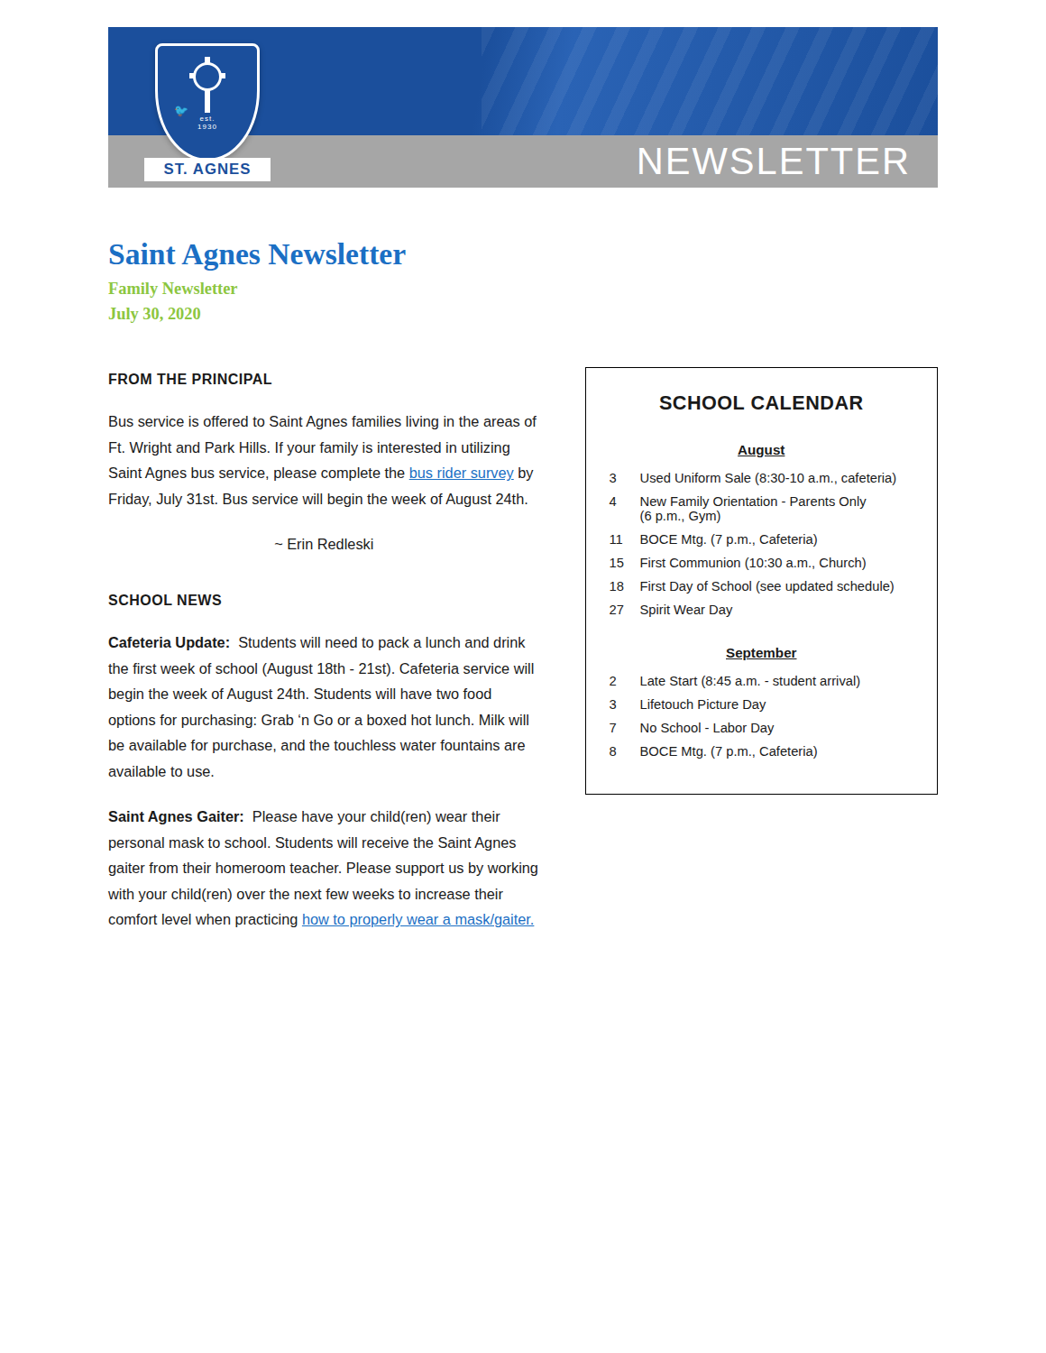🐦
est.
1930
ST. AGNES
SCHOOL
NEWSLETTER
Saint Agnes Newsletter
Family Newsletter
July 30, 2020
FROM THE PRINCIPAL
Bus service is offered to Saint Agnes families living in the areas of Ft. Wright and Park Hills. If your family is interested in utilizing Saint Agnes bus service, please complete the bus rider survey by Friday, July 31st. Bus service will begin the week of August 24th.
~ Erin Redleski
SCHOOL NEWS
Cafeteria Update: Students will need to pack a lunch and drink the first week of school (August 18th - 21st). Cafeteria service will begin the week of August 24th. Students will have two food options for purchasing: Grab ‘n Go or a boxed hot lunch. Milk will be available for purchase, and the touchless water fountains are available to use.
Saint Agnes Gaiter: Please have your child(ren) wear their personal mask to school. Students will receive the Saint Agnes gaiter from their homeroom teacher. Please support us by working with your child(ren) over the next few weeks to increase their comfort level when practicing how to properly wear a mask/gaiter.
SCHOOL CALENDAR
August
| 3 | Used Uniform Sale (8:30-10 a.m., cafeteria) |
| 4 | New Family Orientation - Parents Only (6 p.m., Gym) |
| 11 | BOCE Mtg. (7 p.m., Cafeteria) |
| 15 | First Communion (10:30 a.m., Church) |
| 18 | First Day of School (see updated schedule) |
| 27 | Spirit Wear Day |
September
| 2 | Late Start (8:45 a.m. - student arrival) |
| 3 | Lifetouch Picture Day |
| 7 | No School - Labor Day |
| 8 | BOCE Mtg. (7 p.m., Cafeteria) |